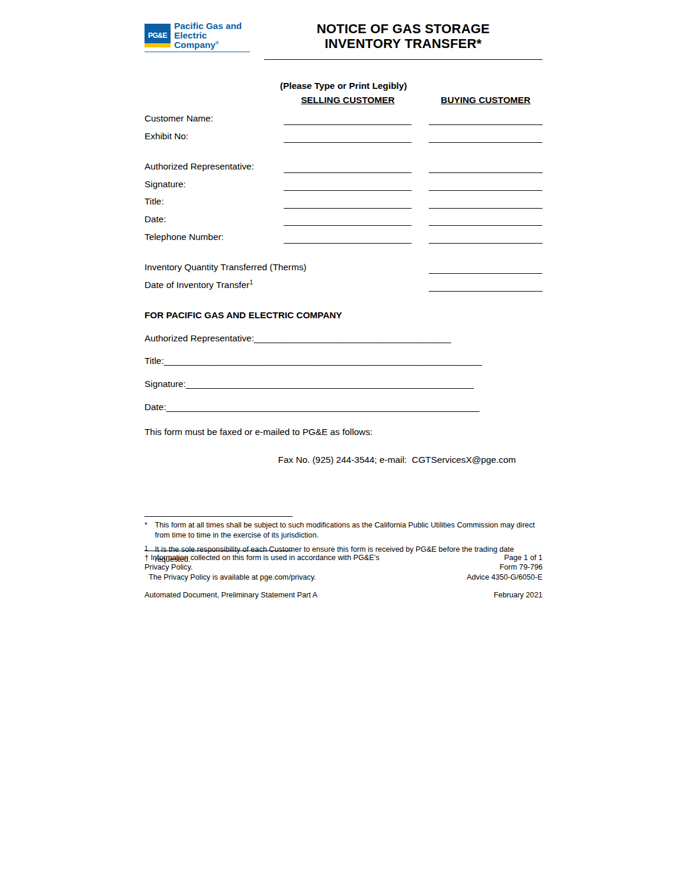PG&E
Pacific Gas and
Electric Company®
NOTICE OF GAS STORAGE
INVENTORY TRANSFER*
(Please Type or Print Legibly)
| | SELLING CUSTOMER | | BUYING CUSTOMER |
| --- | --- | --- | --- |
| Customer Name: | | | |
| Exhibit No: | | | |
| Authorized Representative: | | | |
| Signature: | | | |
| Title: | | | |
| Date: | | | |
| Telephone Number: | | | |
| Inventory Quantity Transferred (Therms) | | |
| Date of Inventory Transfer 1 | | |
FOR PACIFIC GAS AND ELECTRIC COMPANY
Authorized Representative:_______________________________________
Title:_______________________________________________________________
Signature:_________________________________________________________
Date:______________________________________________________________
This form must be faxed or e-mailed to PG&E as follows:
Fax No. (925) 244-3544; e-mail: CGTServicesX@pge.com
*
This form at all times shall be subject to such modifications as the California Public Utilities Commission may direct from time to time in the exercise of its jurisdiction.
1
It is the sole responsibility of each Customer to ensure this form is received by PG&E before the trading date requested.
† Information collected on this form is used in accordance with PG&E’s Privacy Policy.
The Privacy Policy is available at pge.com/privacy.
Page 1 of 1
Form 79-796
Advice 4350-G/6050-E
Automated Document, Preliminary Statement Part A
February 2021